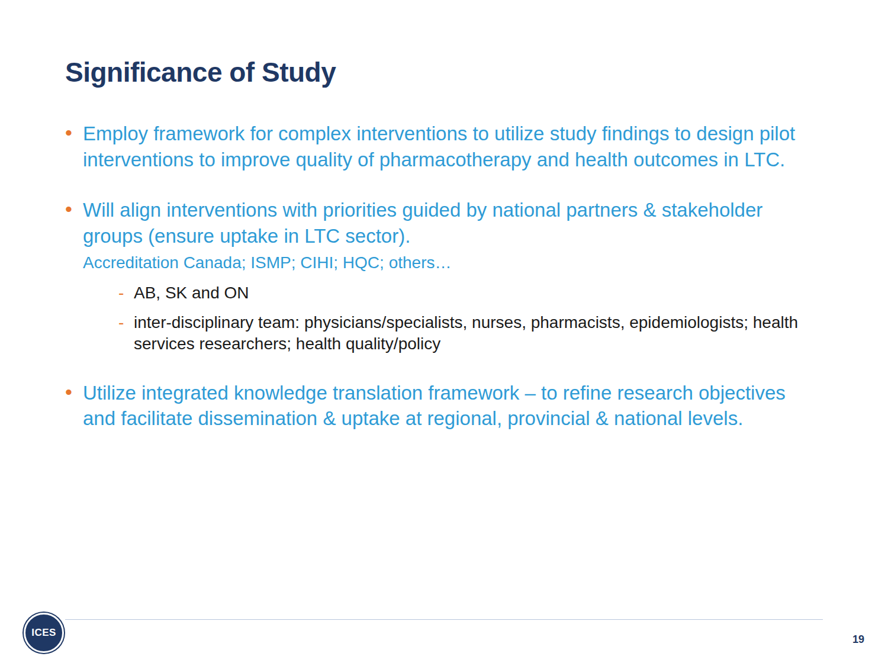Significance of Study
Employ framework for complex interventions to utilize study findings to design pilot interventions to improve quality of pharmacotherapy and health outcomes in LTC.
Will align interventions with priorities guided by national partners & stakeholder groups (ensure uptake in LTC sector).
Accreditation Canada; ISMP; CIHI; HQC; others…
AB, SK and ON
inter-disciplinary team: physicians/specialists, nurses, pharmacists, epidemiologists; health services researchers; health quality/policy
Utilize integrated knowledge translation framework – to refine research objectives and facilitate dissemination & uptake at regional, provincial & national levels.
ICES
19